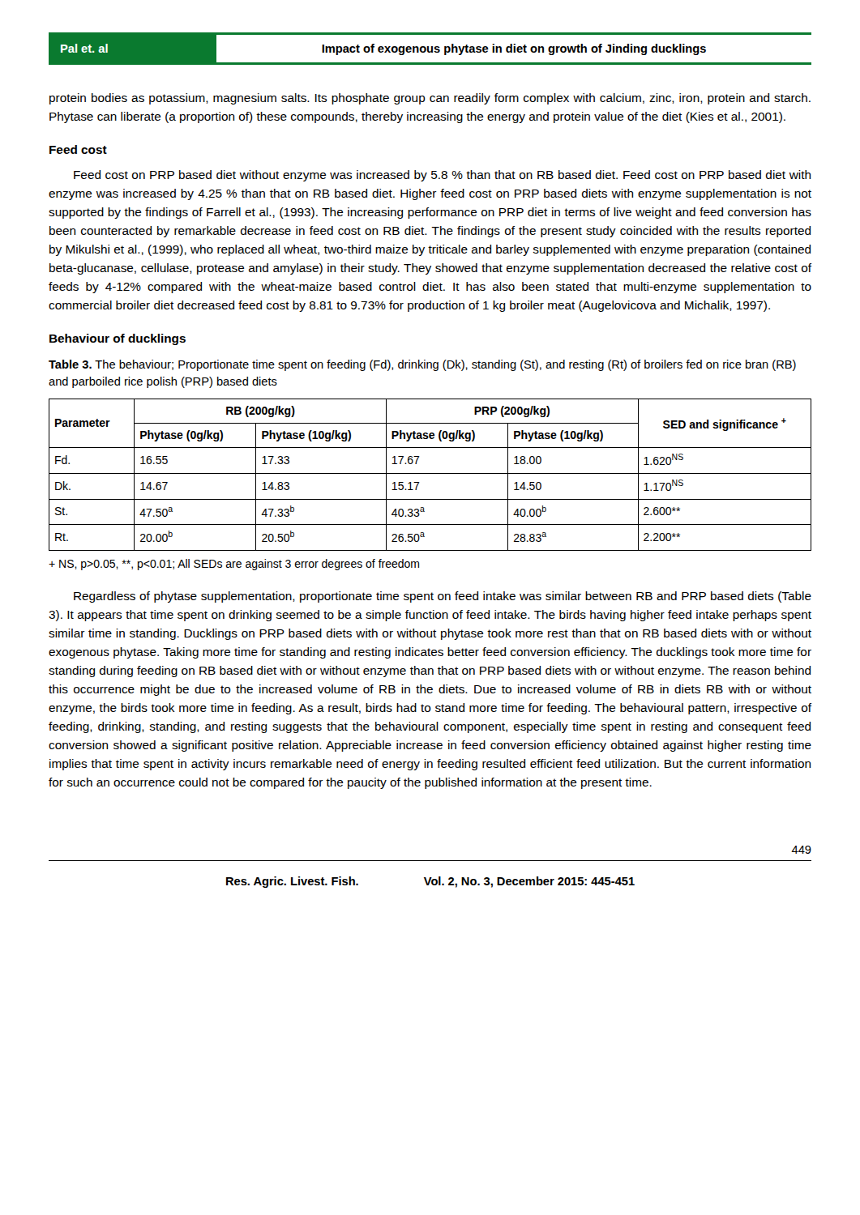Pal et. al
Impact of exogenous phytase in diet on growth of Jinding ducklings
protein bodies as potassium, magnesium salts. Its phosphate group can readily form complex with calcium, zinc, iron, protein and starch. Phytase can liberate (a proportion of) these compounds, thereby increasing the energy and protein value of the diet (Kies et al., 2001).
Feed cost
Feed cost on PRP based diet without enzyme was increased by 5.8 % than that on RB based diet. Feed cost on PRP based diet with enzyme was increased by 4.25 % than that on RB based diet. Higher feed cost on PRP based diets with enzyme supplementation is not supported by the findings of Farrell et al., (1993). The increasing performance on PRP diet in terms of live weight and feed conversion has been counteracted by remarkable decrease in feed cost on RB diet. The findings of the present study coincided with the results reported by Mikulshi et al., (1999), who replaced all wheat, two-third maize by triticale and barley supplemented with enzyme preparation (contained beta-glucanase, cellulase, protease and amylase) in their study. They showed that enzyme supplementation decreased the relative cost of feeds by 4-12% compared with the wheat-maize based control diet. It has also been stated that multi-enzyme supplementation to commercial broiler diet decreased feed cost by 8.81 to 9.73% for production of 1 kg broiler meat (Augelovicova and Michalik, 1997).
Behaviour of ducklings
Table 3. The behaviour; Proportionate time spent on feeding (Fd), drinking (Dk), standing (St), and resting (Rt) of broilers fed on rice bran (RB) and parboiled rice polish (PRP) based diets
| Parameter | RB (200g/kg) | PRP (200g/kg) | SED and significance + |
| --- | --- | --- | --- |
| Phytase (0g/kg) | Phytase (10g/kg) | Phytase (0g/kg) | Phytase (10g/kg) |
| Fd. | 16.55 | 17.33 | 17.67 | 18.00 | 1.620 NS |
| Dk. | 14.67 | 14.83 | 15.17 | 14.50 | 1.170 NS |
| St. | 47.50 a | 47.33 b | 40.33 a | 40.00 b | 2.600** |
| Rt. | 20.00 b | 20.50 b | 26.50 a | 28.83 a | 2.200** |
+ NS, p>0.05, **, p<0.01; All SEDs are against 3 error degrees of freedom
Regardless of phytase supplementation, proportionate time spent on feed intake was similar between RB and PRP based diets (Table 3). It appears that time spent on drinking seemed to be a simple function of feed intake. The birds having higher feed intake perhaps spent similar time in standing. Ducklings on PRP based diets with or without phytase took more rest than that on RB based diets with or without exogenous phytase. Taking more time for standing and resting indicates better feed conversion efficiency. The ducklings took more time for standing during feeding on RB based diet with or without enzyme than that on PRP based diets with or without enzyme. The reason behind this occurrence might be due to the increased volume of RB in the diets. Due to increased volume of RB in diets RB with or without enzyme, the birds took more time in feeding. As a result, birds had to stand more time for feeding. The behavioural pattern, irrespective of feeding, drinking, standing, and resting suggests that the behavioural component, especially time spent in resting and consequent feed conversion showed a significant positive relation. Appreciable increase in feed conversion efficiency obtained against higher resting time implies that time spent in activity incurs remarkable need of energy in feeding resulted efficient feed utilization. But the current information for such an occurrence could not be compared for the paucity of the published information at the present time.
449
Res. Agric. Livest. Fish. Vol. 2, No. 3, December 2015: 445-451